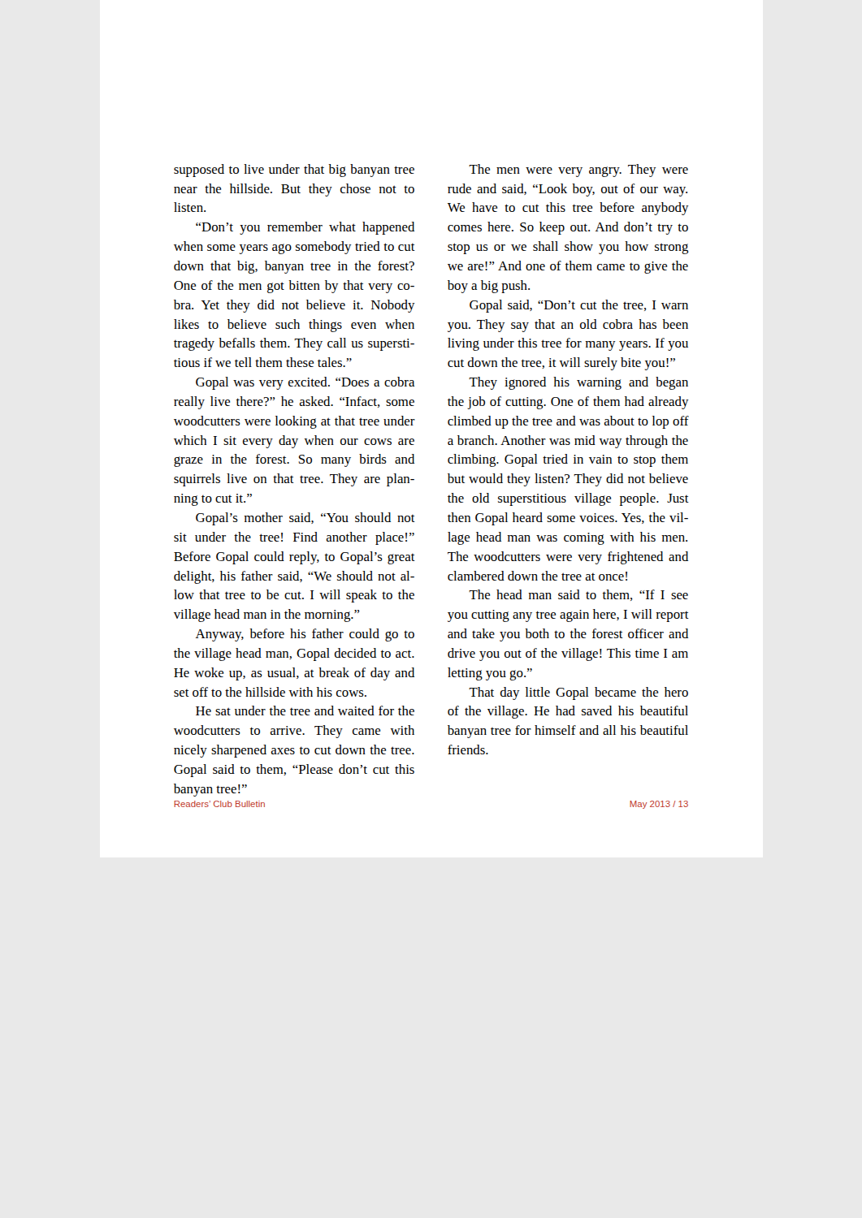supposed to live under that big banyan tree near the hillside. But they chose not to listen.
“Don’t you remember what happened when some years ago somebody tried to cut down that big, banyan tree in the forest? One of the men got bitten by that very cobra. Yet they did not believe it. Nobody likes to believe such things even when tragedy befalls them. They call us superstitious if we tell them these tales.”
Gopal was very excited. “Does a cobra really live there?” he asked. “Infact, some woodcutters were looking at that tree under which I sit every day when our cows are graze in the forest. So many birds and squirrels live on that tree. They are planning to cut it.”
Gopal’s mother said, “You should not sit under the tree! Find another place!” Before Gopal could reply, to Gopal’s great delight, his father said, “We should not allow that tree to be cut. I will speak to the village head man in the morning.”
Anyway, before his father could go to the village head man, Gopal decided to act. He woke up, as usual, at break of day and set off to the hillside with his cows.
He sat under the tree and waited for the woodcutters to arrive. They came with nicely sharpened axes to cut down the tree. Gopal said to them, “Please don’t cut this banyan tree!”
The men were very angry. They were rude and said, “Look boy, out of our way. We have to cut this tree before anybody comes here. So keep out. And don’t try to stop us or we shall show you how strong we are!” And one of them came to give the boy a big push.
Gopal said, “Don’t cut the tree, I warn you. They say that an old cobra has been living under this tree for many years. If you cut down the tree, it will surely bite you!”
They ignored his warning and began the job of cutting. One of them had already climbed up the tree and was about to lop off a branch. Another was mid way through the climbing. Gopal tried in vain to stop them but would they listen? They did not believe the old superstitious village people. Just then Gopal heard some voices. Yes, the village head man was coming with his men. The woodcutters were very frightened and clambered down the tree at once!
The head man said to them, “If I see you cutting any tree again here, I will report and take you both to the forest officer and drive you out of the village! This time I am letting you go.”
That day little Gopal became the hero of the village. He had saved his beautiful banyan tree for himself and all his beautiful friends.
Readers’ Club Bulletin May 2013 / 13